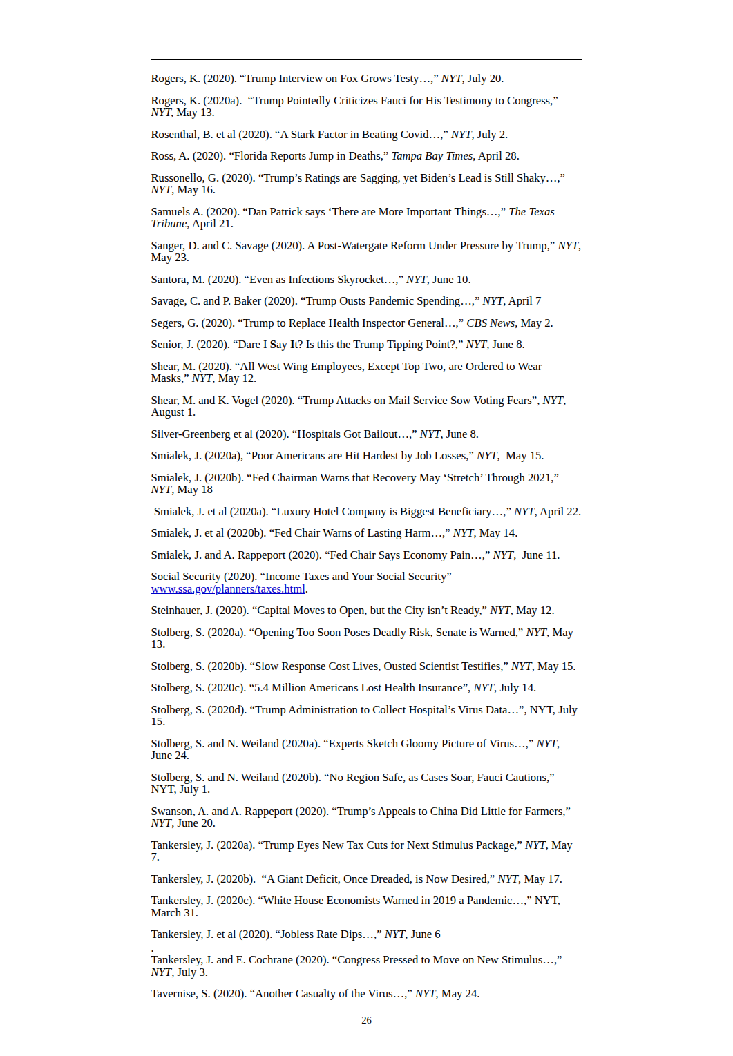Rogers, K. (2020). “Trump Interview on Fox Grows Testy…,” NYT, July 20.
Rogers, K. (2020a). “Trump Pointedly Criticizes Fauci for His Testimony to Congress,” NYT, May 13.
Rosenthal, B. et al (2020). “A Stark Factor in Beating Covid…,” NYT, July 2.
Ross, A. (2020). “Florida Reports Jump in Deaths,” Tampa Bay Times, April 28.
Russonello, G. (2020). “Trump’s Ratings are Sagging, yet Biden’s Lead is Still Shaky…,” NYT, May 16.
Samuels A. (2020). “Dan Patrick says ‘There are More Important Things…,” The Texas Tribune, April 21.
Sanger, D. and C. Savage (2020). A Post-Watergate Reform Under Pressure by Trump,” NYT, May 23.
Santora, M. (2020). “Even as Infections Skyrocket…,” NYT, June 10.
Savage, C. and P. Baker (2020). “Trump Ousts Pandemic Spending…,” NYT, April 7
Segers, G. (2020). “Trump to Replace Health Inspector General…,” CBS News, May 2.
Senior, J. (2020). “Dare I Say It? Is this the Trump Tipping Point?,” NYT, June 8.
Shear, M. (2020). “All West Wing Employees, Except Top Two, are Ordered to Wear Masks,” NYT, May 12.
Shear, M. and K. Vogel (2020). “Trump Attacks on Mail Service Sow Voting Fears”, NYT, August 1.
Silver-Greenberg et al (2020). “Hospitals Got Bailout…,” NYT, June 8.
Smialek, J. (2020a), “Poor Americans are Hit Hardest by Job Losses,” NYT, May 15.
Smialek, J. (2020b). “Fed Chairman Warns that Recovery May ‘Stretch’ Through 2021,” NYT, May 18
Smialek, J. et al (2020a). “Luxury Hotel Company is Biggest Beneficiary…,” NYT, April 22.
Smialek, J. et al (2020b). “Fed Chair Warns of Lasting Harm…,” NYT, May 14.
Smialek, J. and A. Rappeport (2020). “Fed Chair Says Economy Pain…,” NYT, June 11.
Social Security (2020). “Income Taxes and Your Social Security” www.ssa.gov/planners/taxes.html.
Steinhauer, J. (2020). “Capital Moves to Open, but the City isn’t Ready,” NYT, May 12.
Stolberg, S. (2020a). “Opening Too Soon Poses Deadly Risk, Senate is Warned,” NYT, May 13.
Stolberg, S. (2020b). “Slow Response Cost Lives, Ousted Scientist Testifies,” NYT, May 15.
Stolberg, S. (2020c). “5.4 Million Americans Lost Health Insurance”, NYT, July 14.
Stolberg, S. (2020d). “Trump Administration to Collect Hospital’s Virus Data…”, NYT, July 15.
Stolberg, S. and N. Weiland (2020a). “Experts Sketch Gloomy Picture of Virus…,” NYT, June 24.
Stolberg, S. and N. Weiland (2020b). “No Region Safe, as Cases Soar, Fauci Cautions,” NYT, July 1.
Swanson, A. and A. Rappeport (2020). “Trump’s Appeals to China Did Little for Farmers,” NYT, June 20.
Tankersley, J. (2020a). “Trump Eyes New Tax Cuts for Next Stimulus Package,” NYT, May 7.
Tankersley, J. (2020b). “A Giant Deficit, Once Dreaded, is Now Desired,” NYT, May 17.
Tankersley, J. (2020c). “White House Economists Warned in 2019 a Pandemic…,” NYT, March 31.
Tankersley, J. et al (2020). “Jobless Rate Dips…,” NYT, June 6
.
Tankersley, J. and E. Cochrane (2020). “Congress Pressed to Move on New Stimulus…,” NYT, July 3.
Tavernise, S. (2020). “Another Casualty of the Virus…,” NYT, May 24.
26